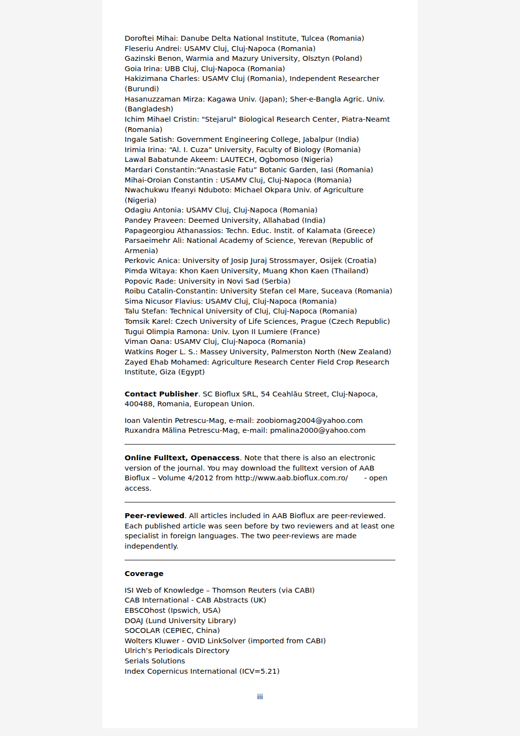Doroftei Mihai: Danube Delta National Institute, Tulcea (Romania)
Fleseriu Andrei: USAMV Cluj, Cluj-Napoca (Romania)
Gazinski Benon, Warmia and Mazury University, Olsztyn (Poland)
Goia Irina: UBB Cluj, Cluj-Napoca (Romania)
Hakizimana Charles: USAMV Cluj (Romania), Independent Researcher (Burundi)
Hasanuzzaman Mirza: Kagawa Univ. (Japan); Sher-e-Bangla Agric. Univ. (Bangladesh)
Ichim Mihael Cristin: "Stejarul" Biological Research Center, Piatra-Neamt (Romania)
Ingale Satish: Government Engineering College, Jabalpur (India)
Irimia Irina: “Al. I. Cuza” University, Faculty of Biology (Romania)
Lawal Babatunde Akeem: LAUTECH, Ogbomoso (Nigeria)
Mardari Constantin:“Anastasie Fatu” Botanic Garden, Iasi (Romania)
Mihai-Oroian Constantin : USAMV Cluj, Cluj-Napoca (Romania)
Nwachukwu Ifeanyi Nduboto: Michael Okpara Univ. of Agriculture (Nigeria)
Odagiu Antonia: USAMV Cluj, Cluj-Napoca (Romania)
Pandey Praveen: Deemed University, Allahabad (India)
Papageorgiou Athanassios: Techn. Educ. Instit. of Kalamata (Greece)
Parsaeimehr Ali: National Academy of Science, Yerevan (Republic of Armenia)
Perkovic Anica: University of Josip Juraj Strossmayer, Osijek (Croatia)
Pimda Witaya: Khon Kaen University, Muang Khon Kaen (Thailand)
Popovic Rade: University in Novi Sad (Serbia)
Roibu Catalin-Constantin: University Stefan cel Mare, Suceava (Romania)
Sima Nicusor Flavius: USAMV Cluj, Cluj-Napoca (Romania)
Talu Stefan: Technical University of Cluj, Cluj-Napoca (Romania)
Tomsik Karel: Czech University of Life Sciences, Prague (Czech Republic)
Tugui Olimpia Ramona: Univ. Lyon II Lumiere (France)
Viman Oana: USAMV Cluj, Cluj-Napoca (Romania)
Watkins Roger L. S.: Massey University, Palmerston North (New Zealand)
Zayed Ehab Mohamed: Agriculture Research Center Field Crop Research Institute, Giza (Egypt)
Contact Publisher. SC Bioflux SRL, 54 Ceahlău Street, Cluj-Napoca, 400488, Romania, European Union.
Ioan Valentin Petrescu-Mag, e-mail: zoobiomag2004@yahoo.com
Ruxandra Mălina Petrescu-Mag, e-mail: pmalina2000@yahoo.com
Online Fulltext, Openaccess. Note that there is also an electronic version of the journal. You may download the fulltext version of AAB Bioflux – Volume 4/2012 from http://www.aab.bioflux.com.ro/ - open access.
Peer-reviewed. All articles included in AAB Bioflux are peer-reviewed. Each published article was seen before by two reviewers and at least one specialist in foreign languages. The two peer-reviews are made independently.
Coverage
ISI Web of Knowledge – Thomson Reuters (via CABI)
CAB International - CAB Abstracts (UK)
EBSCOhost (Ipswich, USA)
DOAJ (Lund University Library)
SOCOLAR (CEPIEC, China)
Wolters Kluwer - OVID LinkSolver (imported from CABI)
Ulrich’s Periodicals Directory
Serials Solutions
Index Copernicus International (ICV=5.21)
iii